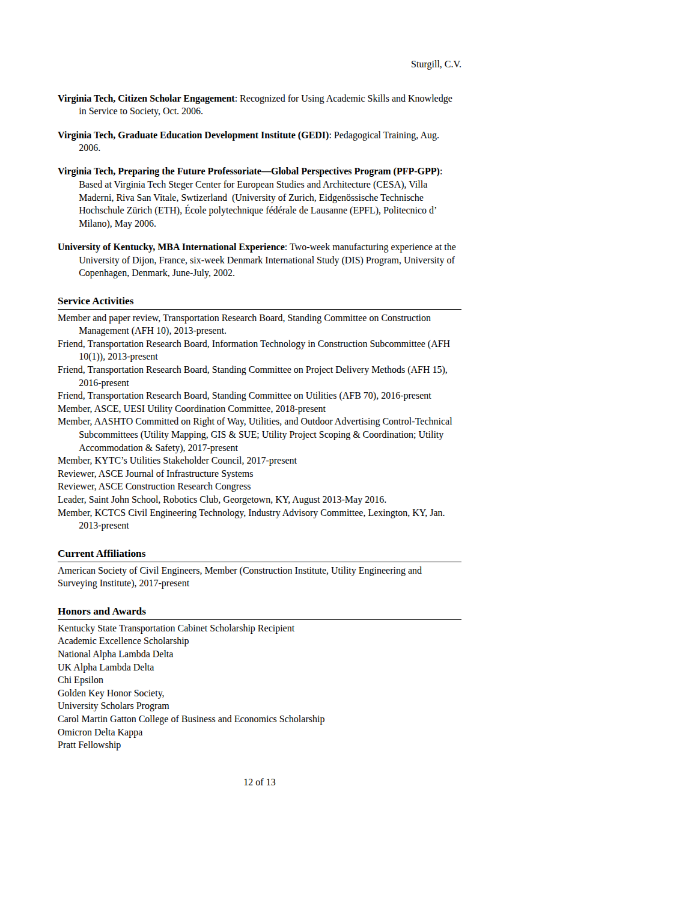Sturgill, C.V.
Virginia Tech, Citizen Scholar Engagement: Recognized for Using Academic Skills and Knowledge in Service to Society, Oct. 2006.
Virginia Tech, Graduate Education Development Institute (GEDI): Pedagogical Training, Aug. 2006.
Virginia Tech, Preparing the Future Professoriate—Global Perspectives Program (PFP-GPP): Based at Virginia Tech Steger Center for European Studies and Architecture (CESA), Villa Maderni, Riva San Vitale, Swtizerland (University of Zurich, Eidgenössische Technische Hochschule Zürich (ETH), École polytechnique fédérale de Lausanne (EPFL), Politecnico d’ Milano), May 2006.
University of Kentucky, MBA International Experience: Two-week manufacturing experience at the University of Dijon, France, six-week Denmark International Study (DIS) Program, University of Copenhagen, Denmark, June-July, 2002.
Service Activities
Member and paper review, Transportation Research Board, Standing Committee on Construction Management (AFH 10), 2013-present.
Friend, Transportation Research Board, Information Technology in Construction Subcommittee (AFH 10(1)), 2013-present
Friend, Transportation Research Board, Standing Committee on Project Delivery Methods (AFH 15), 2016-present
Friend, Transportation Research Board, Standing Committee on Utilities (AFB 70), 2016-present
Member, ASCE, UESI Utility Coordination Committee, 2018-present
Member, AASHTO Committed on Right of Way, Utilities, and Outdoor Advertising Control-Technical Subcommittees (Utility Mapping, GIS & SUE; Utility Project Scoping & Coordination; Utility Accommodation & Safety), 2017-present
Member, KYTC’s Utilities Stakeholder Council, 2017-present
Reviewer, ASCE Journal of Infrastructure Systems
Reviewer, ASCE Construction Research Congress
Leader, Saint John School, Robotics Club, Georgetown, KY, August 2013-May 2016.
Member, KCTCS Civil Engineering Technology, Industry Advisory Committee, Lexington, KY, Jan. 2013-present
Current Affiliations
American Society of Civil Engineers, Member (Construction Institute, Utility Engineering and Surveying Institute), 2017-present
Honors and Awards
Kentucky State Transportation Cabinet Scholarship Recipient
Academic Excellence Scholarship
National Alpha Lambda Delta
UK Alpha Lambda Delta
Chi Epsilon
Golden Key Honor Society,
University Scholars Program
Carol Martin Gatton College of Business and Economics Scholarship
Omicron Delta Kappa
Pratt Fellowship
12 of 13